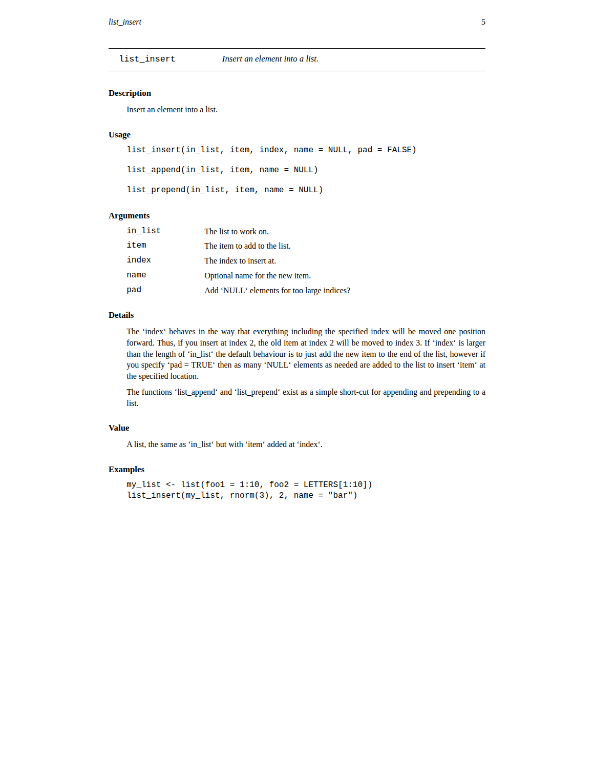list_insert 5
| list_insert | Insert an element into a list. |
Description
Insert an element into a list.
Usage
list_insert(in_list, item, index, name = NULL, pad = FALSE)
list_append(in_list, item, name = NULL)
list_prepend(in_list, item, name = NULL)
Arguments
in_list
The list to work on.
item
The item to add to the list.
index
The index to insert at.
name
Optional name for the new item.
pad
Add ‘NULL‘ elements for too large indices?
Details
The ‘index‘ behaves in the way that everything including the specified index will be moved one position forward. Thus, if you insert at index 2, the old item at index 2 will be moved to index 3. If ‘index‘ is larger than the length of ‘in_list‘ the default behaviour is to just add the new item to the end of the list, however if you specify ‘pad = TRUE‘ then as many ‘NULL‘ elements as needed are added to the list to insert ‘item‘ at the specified location.
The functions ‘list_append‘ and ‘list_prepend‘ exist as a simple short-cut for appending and prepending to a list.
Value
A list, the same as ‘in_list‘ but with ‘item‘ added at ‘index‘.
Examples
my_list <- list(foo1 = 1:10, foo2 = LETTERS[1:10])
list_insert(my_list, rnorm(3), 2, name = "bar")